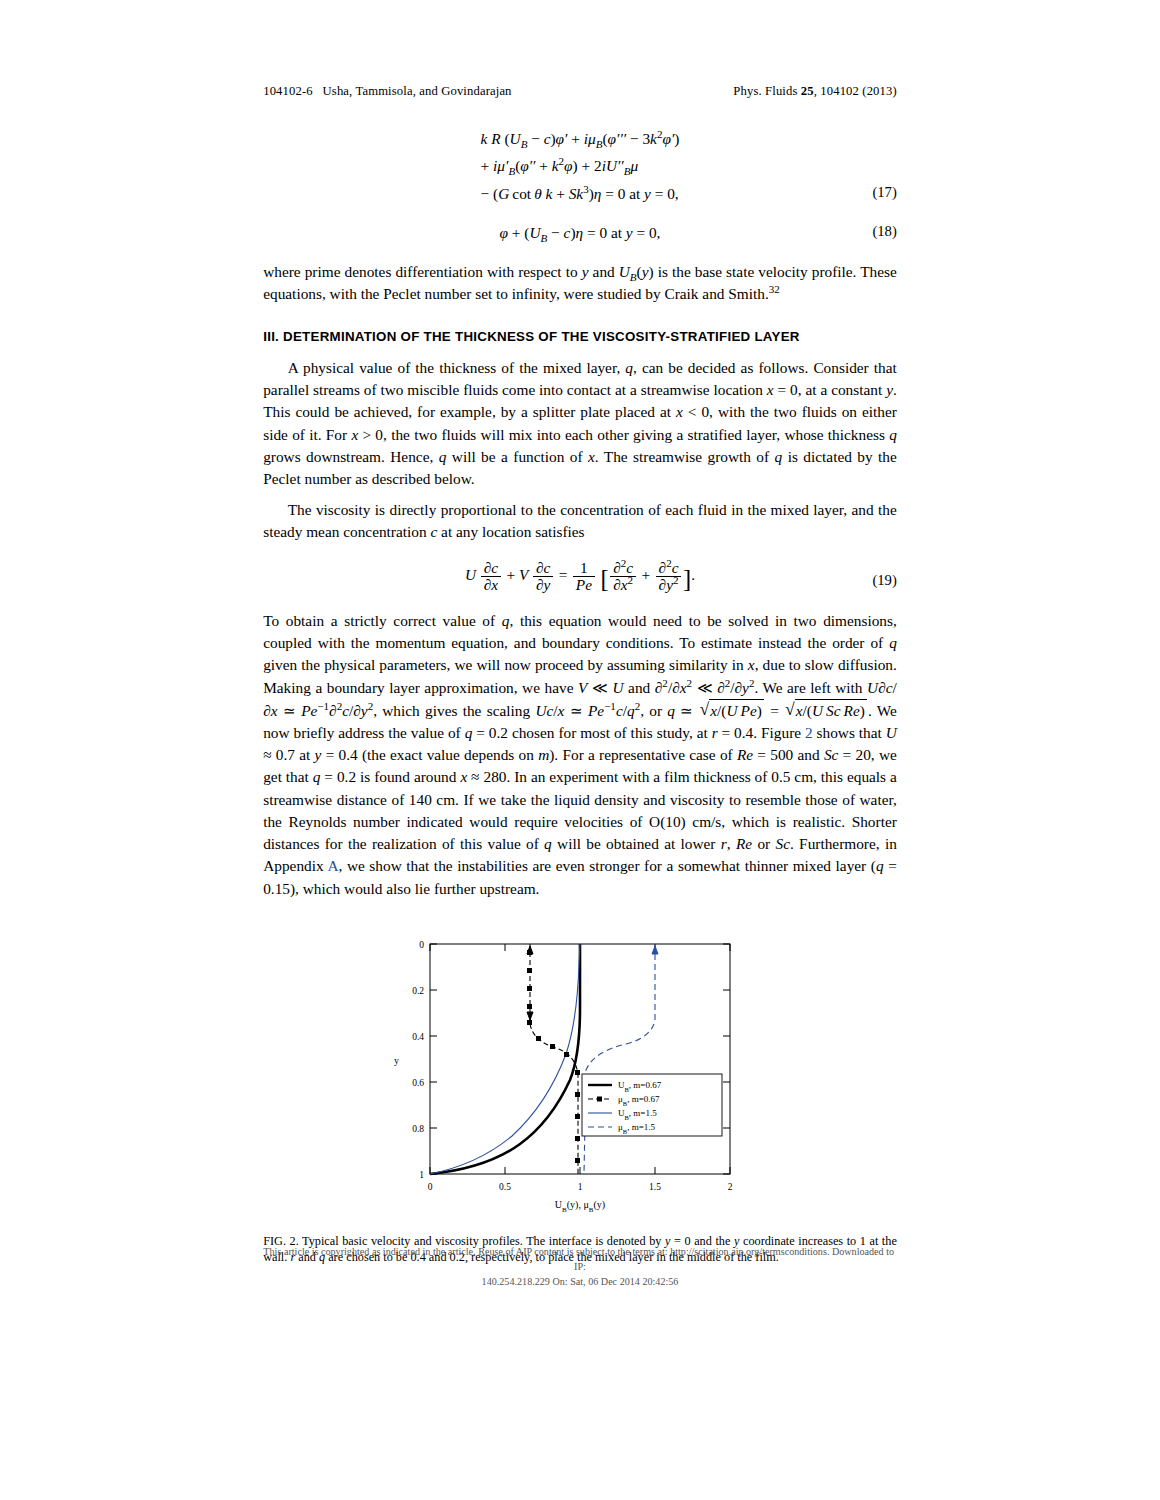104102-6 Usha, Tammisola, and Govindarajan
Phys. Fluids 25, 104102 (2013)
k R (UB − c)φ′ + iμB(φ′′′ − 3k2φ′) + iμ′B(φ′′ + k2φ) + 2iU′′Bμ − (G cot θ k + Sk3)η = 0 at y = 0,
(17)
φ + (UB − c)η = 0 at y = 0,
(18)
where prime denotes differentiation with respect to y and UB(y) is the base state velocity profile. These equations, with the Peclet number set to infinity, were studied by Craik and Smith.32
III. Determination of the thickness of the viscosity-stratified layer
A physical value of the thickness of the mixed layer, q, can be decided as follows. Consider that parallel streams of two miscible fluids come into contact at a streamwise location x = 0, at a constant y. This could be achieved, for example, by a splitter plate placed at x < 0, with the two fluids on either side of it. For x > 0, the two fluids will mix into each other giving a stratified layer, whose thickness q grows downstream. Hence, q will be a function of x. The streamwise growth of q is dictated by the Peclet number as described below.
The viscosity is directly proportional to the concentration of each fluid in the mixed layer, and the steady mean concentration c at any location satisfies
U ∂c∂x + V ∂c∂y = 1 Pe [∂2c∂x2 + ∂2c∂y2].
(19)
To obtain a strictly correct value of q, this equation would need to be solved in two dimensions, coupled with the momentum equation, and boundary conditions. To estimate instead the order of q given the physical parameters, we will now proceed by assuming similarity in x, due to slow diffusion. Making a boundary layer approximation, we have V ≪ U and ∂2/∂x2 ≪ ∂2/∂y2. We are left with U∂c/∂x ≃ Pe−1∂2c/∂y2, which gives the scaling Uc/x ≃ Pe−1c/q2, or q ≃ x/(U Pe) = x/(U Sc Re). We now briefly address the value of q = 0.2 chosen for most of this study, at r = 0.4. Figure 2 shows that U ≈ 0.7 at y = 0.4 (the exact value depends on m). For a representative case of Re = 500 and Sc = 20, we get that q = 0.2 is found around x ≈ 280. In an experiment with a film thickness of 0.5 cm, this equals a streamwise distance of 140 cm. If we take the liquid density and viscosity to resemble those of water, the Reynolds number indicated would require velocities of O(10) cm/s, which is realistic. Shorter distances for the realization of this value of q will be obtained at lower r, Re or Sc. Furthermore, in Appendix A, we show that the instabilities are even stronger for a somewhat thinner mixed layer (q = 0.15), which would also lie further upstream.
0 0.2 0.4 0.6 0.8 1 y 0 0.5 1 1.5 2 UB(y), μB(y) UB, m=0.67 μB, m=0.67 UB, m=1.5 μB, m=1.5
FIG. 2. Typical basic velocity and viscosity profiles. The interface is denoted by y = 0 and the y coordinate increases to 1 at the wall. r and q are chosen to be 0.4 and 0.2, respectively, to place the mixed layer in the middle of the film.
This article is copyrighted as indicated in the article. Reuse of AIP content is subject to the terms at: http://scitation.aip.org/termsconditions. Downloaded to IP:
140.254.218.229 On: Sat, 06 Dec 2014 20:42:56